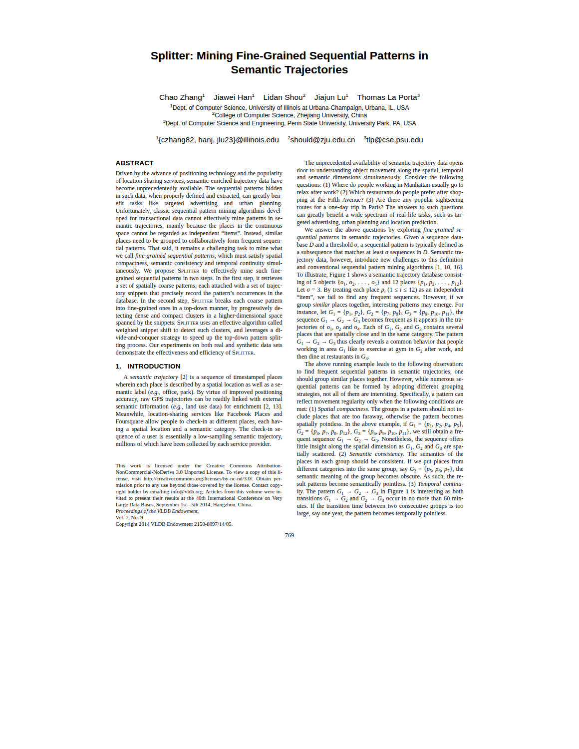Splitter: Mining Fine-Grained Sequential Patterns in
Semantic Trajectories
Chao Zhang1 Jiawei Han1 Lidan Shou2 Jiajun Lu1 Thomas La Porta3
1Dept. of Computer Science, University of Illinois at Urbana-Champaign, Urbana, IL, USA
2College of Computer Science, Zhejiang University, China
3Dept. of Computer Science and Engineering, Penn State University, University Park, PA, USA
1{czhang82, hanj, jlu23}@illinois.edu 2should@zju.edu.cn 3tlp@cse.psu.edu
ABSTRACT
Driven by the advance of positioning technology and the popularity of location-sharing services, semantic-enriched trajectory data have become unprecedentedly available. The sequential patterns hidden in such data, when properly defined and extracted, can greatly benefit tasks like targeted advertising and urban planning. Unfortunately, classic sequential pattern mining algorithms developed for transactional data cannot effectively mine patterns in semantic trajectories, mainly because the places in the continuous space cannot be regarded as independent “items”. Instead, similar places need to be grouped to collaboratively form frequent sequential patterns. That said, it remains a challenging task to mine what we call fine-grained sequential patterns, which must satisfy spatial compactness, semantic consistency and temporal continuity simultaneously. We propose Splitter to effectively mine such fine-grained sequential patterns in two steps. In the first step, it retrieves a set of spatially coarse patterns, each attached with a set of trajectory snippets that precisely record the pattern’s occurrences in the database. In the second step, Splitter breaks each coarse pattern into fine-grained ones in a top-down manner, by progressively detecting dense and compact clusters in a higher-dimensional space spanned by the snippets. Splitter uses an effective algorithm called weighted snippet shift to detect such clusters, and leverages a divide-and-conquer strategy to speed up the top-down pattern splitting process. Our experiments on both real and synthetic data sets demonstrate the effectiveness and efficiency of Splitter.
1. INTRODUCTION
A semantic trajectory [2] is a sequence of timestamped places wherein each place is described by a spatial location as well as a semantic label (e.g., office, park). By virtue of improved positioning accuracy, raw GPS trajectories can be readily linked with external semantic information (e.g., land use data) for enrichment [2, 13]. Meanwhile, location-sharing services like Facebook Places and Foursquare allow people to check-in at different places, each having a spatial location and a semantic category. The check-in sequence of a user is essentially a low-sampling semantic trajectory, millions of which have been collected by each service provider.
This work is licensed under the Creative Commons Attribution-NonCommercial-NoDerivs 3.0 Unported License. To view a copy of this license, visit http://creativecommons.org/licenses/by-nc-nd/3.0/. Obtain permission prior to any use beyond those covered by the license. Contact copyright holder by emailing info@vldb.org. Articles from this volume were invited to present their results at the 40th International Conference on Very Large Data Bases, September 1st - 5th 2014, Hangzhou, China.
Proceedings of the VLDB Endowment,
Vol. 7, No. 9
Copyright 2014 VLDB Endowment 2150-8097/14/05.
The unprecedented availability of semantic trajectory data opens door to understanding object movement along the spatial, temporal and semantic dimensions simultaneously. Consider the following questions: (1) Where do people working in Manhattan usually go to relax after work? (2) Which restaurants do people prefer after shopping at the Fifth Avenue? (3) Are there any popular sightseeing routes for a one-day trip in Paris? The answers to such questions can greatly benefit a wide spectrum of real-life tasks, such as targeted advertising, urban planning and location prediction.
We answer the above questions by exploring fine-grained sequential patterns in semantic trajectories. Given a sequence database D and a threshold σ, a sequential pattern is typically defined as a subsequence that matches at least σ sequences in D. Semantic trajectory data, however, introduce new challenges to this definition and conventional sequential pattern mining algorithms [1, 10, 16]. To illustrate, Figure 1 shows a semantic trajectory database consisting of 5 objects {o1, o2, . . . , o5} and 12 places {p1, p2, . . . , p12}. Let σ = 3. By treating each place pi (1 ≤ i ≤ 12) as an independent “item”, we fail to find any frequent sequences. However, if we group similar places together, interesting patterns may emerge. For instance, let G1 = {p1, p2}, G2 = {p7, p8}, G3 = {p9, p10, p11}, the sequence G1 → G2 → G3 becomes frequent as it appears in the trajectories of o1, o2 and o4. Each of G1, G2 and G3 contains several places that are spatially close and in the same category. The pattern G1 → G2 → G3 thus clearly reveals a common behavior that people working in area G1 like to exercise at gym in G2 after work, and then dine at restaurants in G3.
The above running example leads to the following observation: to find frequent sequential patterns in semantic trajectories, one should group similar places together. However, while numerous sequential patterns can be formed by adopting different grouping strategies, not all of them are interesting. Specifically, a pattern can reflect movement regularity only when the following conditions are met: (1) Spatial compactness. The groups in a pattern should not include places that are too faraway, otherwise the pattern becomes spatially pointless. In the above example, if G1 = {p1, p2, p4, p5}, G2 = {p3, p7, p8, p12}, G3 = {p6, p9, p10, p11}, we still obtain a frequent sequence G1 → G2 → G3. Nonetheless, the sequence offers little insight along the spatial dimension as G1, G2 and G3 are spatially scattered. (2) Semantic consistency. The semantics of the places in each group should be consistent. If we put places from different categories into the same group, say G2 = {p5, p6, p7}, the semantic meaning of the group becomes obscure. As such, the result patterns become semantically pointless. (3) Temporal continuity. The pattern G1 → G2 → G3 in Figure 1 is interesting as both transitions G1 → G2 and G2 → G3 occur in no more than 60 minutes. If the transition time between two consecutive groups is too large, say one year, the pattern becomes temporally pointless.
769